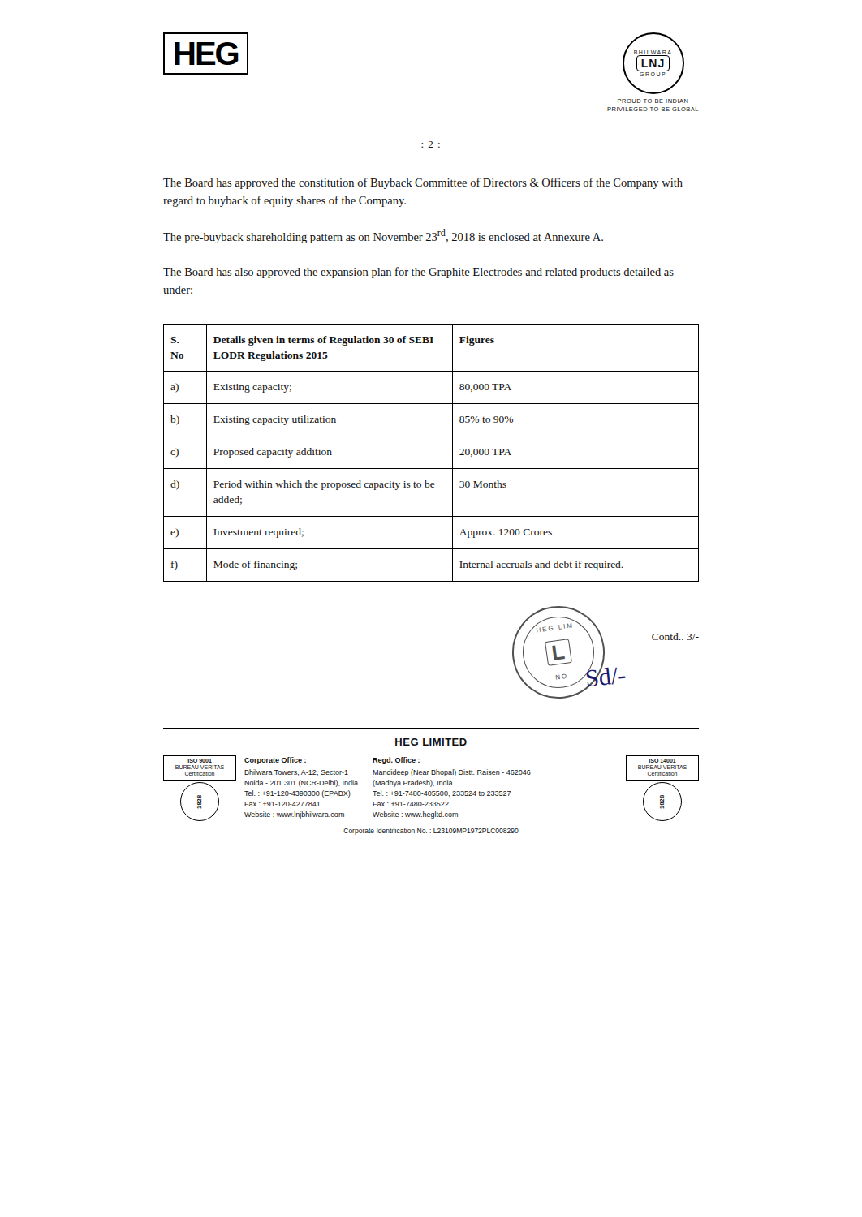HEG
BHILWARA
LNJ
GROUP
PROUD TO BE INDIAN
PRIVILEGED TO BE GLOBAL
: 2 :
The Board has approved the constitution of Buyback Committee of Directors & Officers of the Company with regard to buyback of equity shares of the Company.
The pre-buyback shareholding pattern as on November 23rd, 2018 is enclosed at Annexure A.
The Board has also approved the expansion plan for the Graphite Electrodes and related products detailed as under:
| S. No | Details given in terms of Regulation 30 of SEBI LODR Regulations 2015 | Figures |
| --- | --- | --- |
| a) | Existing capacity; | 80,000 TPA |
| b) | Existing capacity utilization | 85% to 90% |
| c) | Proposed capacity addition | 20,000 TPA |
| d) | Period within which the proposed capacity is to be added; | 30 Months |
| e) | Investment required; | Approx. 1200 Crores |
| f) | Mode of financing; | Internal accruals and debt if required. |
HEG LIM
L
NO
Sd/-
Contd.. 3/-
HEG LIMITED
ISO 9001
BUREAU VERITAS
Certification
1828
Corporate Office : Bhilwara Towers, A-12, Sector-1
Noida - 201 301 (NCR-Delhi), India
Tel. : +91-120-4390300 (EPABX)
Fax : +91-120-4277841
Website : www.lnjbhilwara.com
Regd. Office : Mandideep (Near Bhopal) Distt. Raisen - 462046
(Madhya Pradesh), India
Tel. : +91-7480-405500, 233524 to 233527
Fax : +91-7480-233522
Website : www.hegltd.com
ISO 14001
BUREAU VERITAS
Certification
1828
Corporate Identification No. : L23109MP1972PLC008290